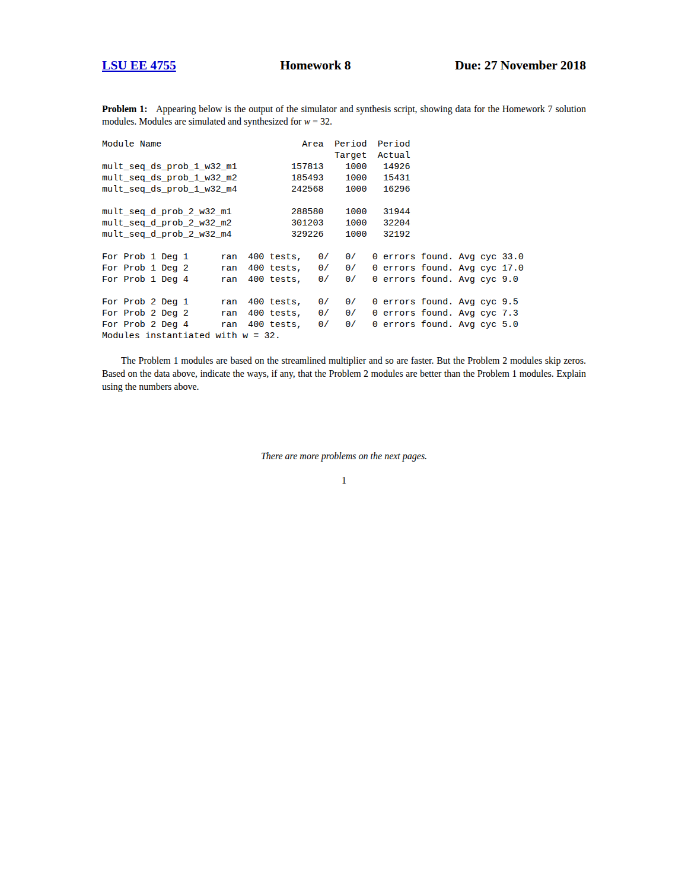LSU EE 4755 Homework 8 Due: 27 November 2018
Problem 1: Appearing below is the output of the simulator and synthesis script, showing data for the Homework 7 solution modules. Modules are simulated and synthesized for w = 32.
Module Name                          Area  Period  Period
                                           Target  Actual
mult_seq_ds_prob_1_w32_m1          157813    1000   14926
mult_seq_ds_prob_1_w32_m2          185493    1000   15431
mult_seq_ds_prob_1_w32_m4          242568    1000   16296

mult_seq_d_prob_2_w32_m1           288580    1000   31944
mult_seq_d_prob_2_w32_m2           301203    1000   32204
mult_seq_d_prob_2_w32_m4           329226    1000   32192

For Prob 1 Deg 1      ran  400 tests,   0/   0/   0 errors found. Avg cyc 33.0
For Prob 1 Deg 2      ran  400 tests,   0/   0/   0 errors found. Avg cyc 17.0
For Prob 1 Deg 4      ran  400 tests,   0/   0/   0 errors found. Avg cyc 9.0

For Prob 2 Deg 1      ran  400 tests,   0/   0/   0 errors found. Avg cyc 9.5
For Prob 2 Deg 2      ran  400 tests,   0/   0/   0 errors found. Avg cyc 7.3
For Prob 2 Deg 4      ran  400 tests,   0/   0/   0 errors found. Avg cyc 5.0
Modules instantiated with w = 32.
The Problem 1 modules are based on the streamlined multiplier and so are faster. But the Problem 2 modules skip zeros. Based on the data above, indicate the ways, if any, that the Problem 2 modules are better than the Problem 1 modules. Explain using the numbers above.
There are more problems on the next pages.
1